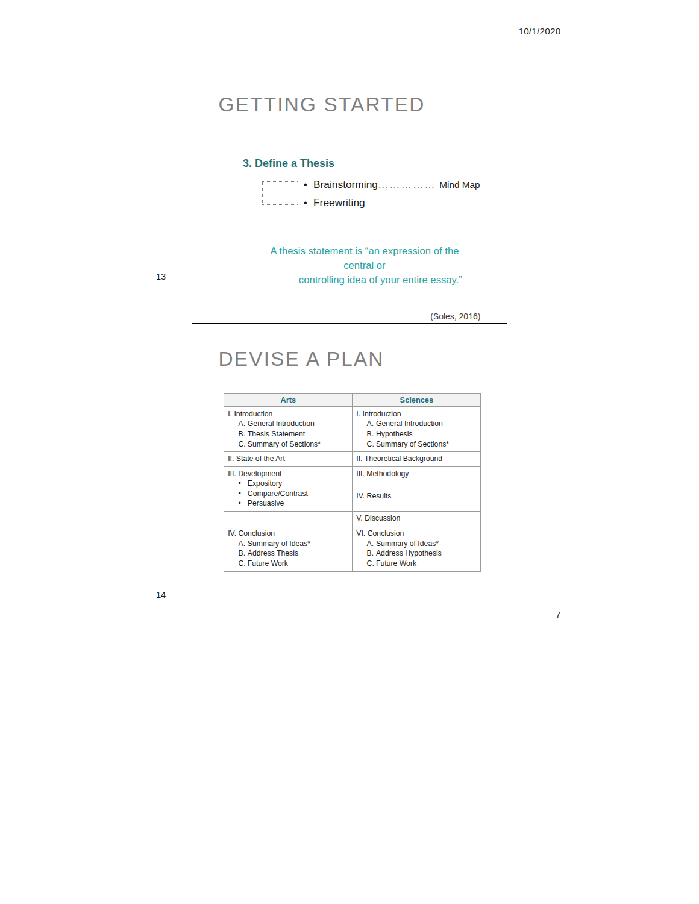10/1/2020
GETTING STARTED
3. Define a Thesis
• Brainstorming……………Mind Map
• Freewriting
A thesis statement is “an expression of the central or controlling idea of your entire essay.”
(Soles, 2016)
13
DEVISE A PLAN
| Arts | Sciences |
| --- | --- |
| I. Introduction A. General Introduction B. Thesis Statement C. Summary of Sections* | I. Introduction A. General Introduction B. Hypothesis C. Summary of Sections* |
| II. State of the Art | II. Theoretical Background |
| III. Development • Expository • Compare/Contrast • Persuasive | III. Methodology |
| IV. Results |
| | V. Discussion |
| IV. Conclusion A. Summary of Ideas* B. Address Thesis C. Future Work | VI. Conclusion A. Summary of Ideas* B. Address Hypothesis C. Future Work |
14
7